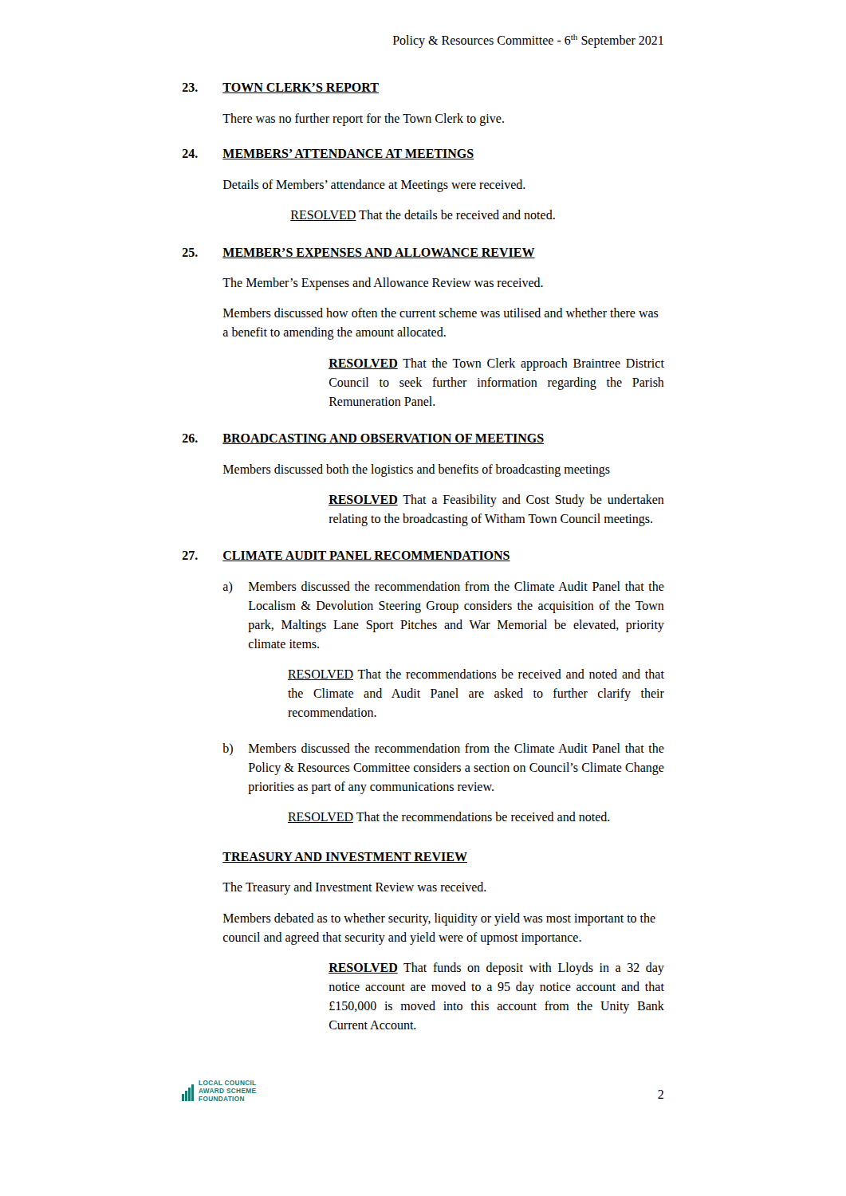Policy & Resources Committee - 6th September 2021
23.
Town Clerk’s Report
There was no further report for the Town Clerk to give.
24.
Members’ Attendance at Meetings
Details of Members’ attendance at Meetings were received.
RESOLVED That the details be received and noted.
25.
Member’s Expenses and Allowance Review
The Member’s Expenses and Allowance Review was received.
Members discussed how often the current scheme was utilised and whether there was a benefit to amending the amount allocated.
RESOLVED That the Town Clerk approach Braintree District Council to seek further information regarding the Parish Remuneration Panel.
26.
Broadcasting and Observation of Meetings
Members discussed both the logistics and benefits of broadcasting meetings
RESOLVED That a Feasibility and Cost Study be undertaken relating to the broadcasting of Witham Town Council meetings.
27.
Climate Audit Panel Recommendations
a)
Members discussed the recommendation from the Climate Audit Panel that the Localism & Devolution Steering Group considers the acquisition of the Town park, Maltings Lane Sport Pitches and War Memorial be elevated, priority climate items.
RESOLVED That the recommendations be received and noted and that the Climate and Audit Panel are asked to further clarify their recommendation.
b)
Members discussed the recommendation from the Climate Audit Panel that the Policy & Resources Committee considers a section on Council’s Climate Change priorities as part of any communications review.
RESOLVED That the recommendations be received and noted.
Treasury and Investment Review
The Treasury and Investment Review was received.
Members debated as to whether security, liquidity or yield was most important to the council and agreed that security and yield were of upmost importance.
RESOLVED That funds on deposit with Lloyds in a 32 day notice account are moved to a 95 day notice account and that £150,000 is moved into this account from the Unity Bank Current Account.
LOCAL COUNCIL
AWARD SCHEME
FOUNDATION
2